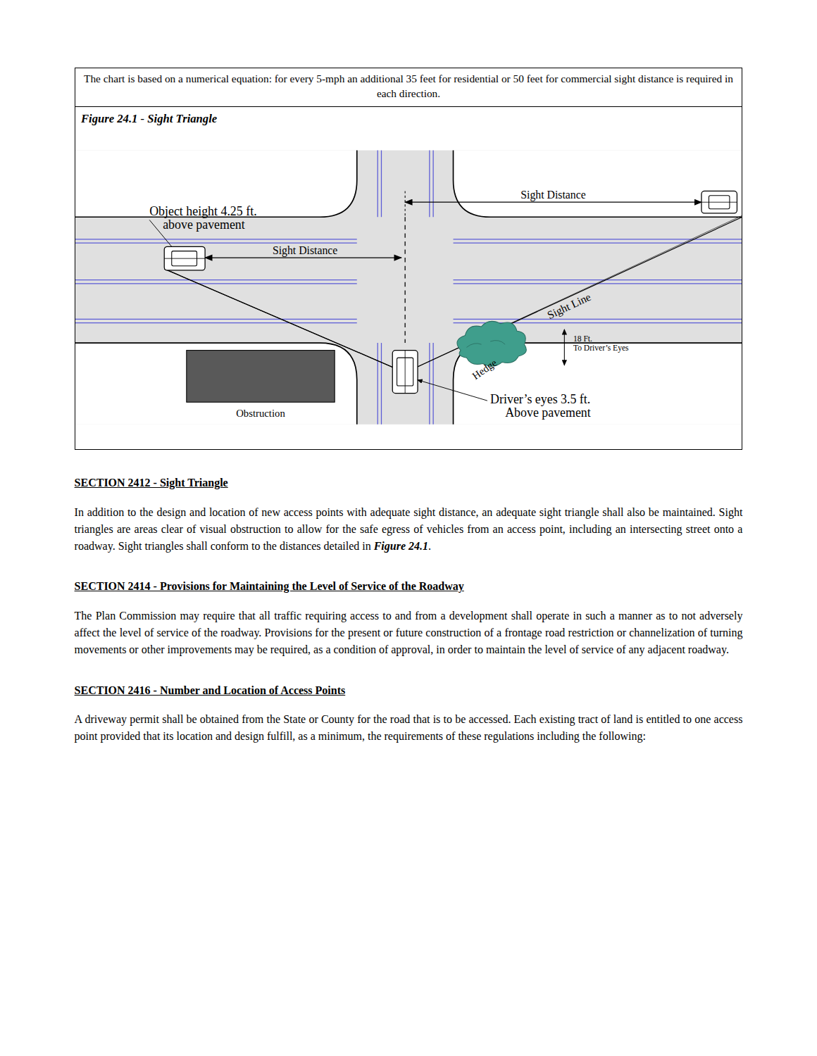The chart is based on a numerical equation: for every 5-mph an additional 35 feet for residential or 50 feet for commercial sight distance is required in each direction.
Figure 24.1 - Sight Triangle
Sight Distance Sight Distance Hedge Obstruction Sight Line 18 Ft. To Driver’s Eyes Object height 4.25 ft. above pavement Driver’s eyes 3.5 ft. Above pavement
SECTION 2412 - Sight Triangle
In addition to the design and location of new access points with adequate sight distance, an adequate sight triangle shall also be maintained. Sight triangles are areas clear of visual obstruction to allow for the safe egress of vehicles from an access point, including an intersecting street onto a roadway. Sight triangles shall conform to the distances detailed in Figure 24.1.
SECTION 2414 - Provisions for Maintaining the Level of Service of the Roadway
The Plan Commission may require that all traffic requiring access to and from a development shall operate in such a manner as to not adversely affect the level of service of the roadway. Provisions for the present or future construction of a frontage road restriction or channelization of turning movements or other improvements may be required, as a condition of approval, in order to maintain the level of service of any adjacent roadway.
SECTION 2416 - Number and Location of Access Points
A driveway permit shall be obtained from the State or County for the road that is to be accessed. Each existing tract of land is entitled to one access point provided that its location and design fulfill, as a minimum, the requirements of these regulations including the following: